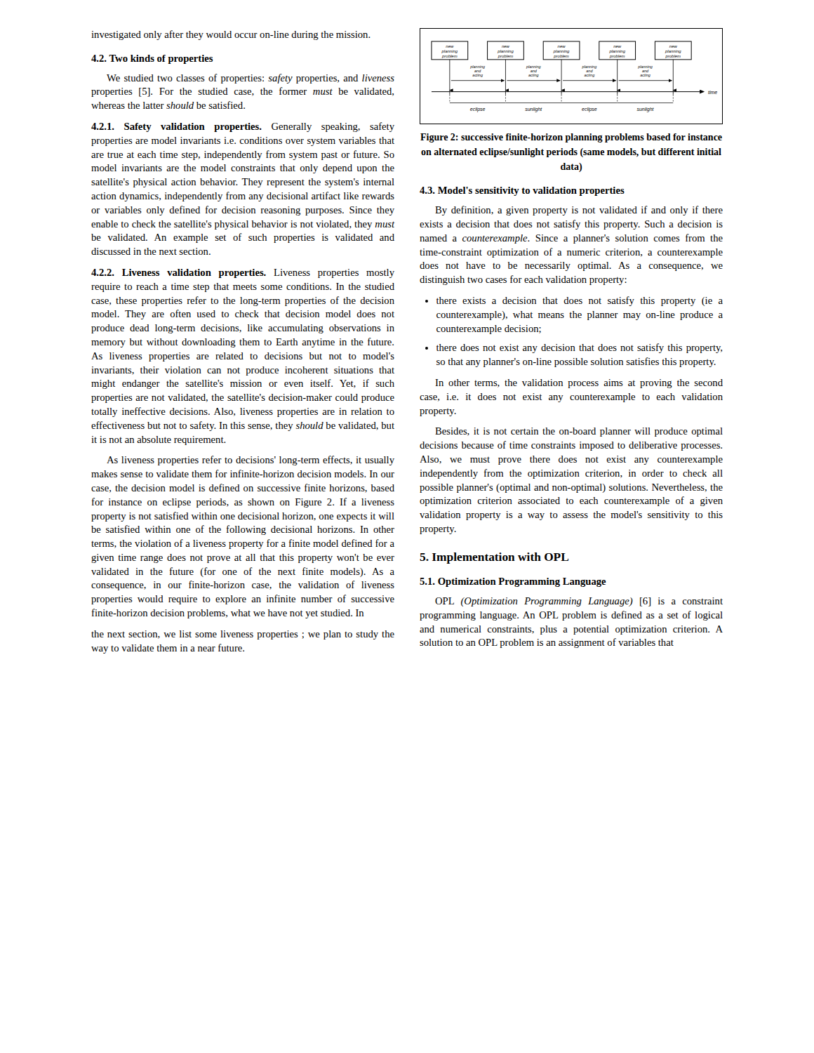investigated only after they would occur on-line during the mission.
4.2. Two kinds of properties
We studied two classes of properties: safety properties, and liveness properties [5]. For the studied case, the former must be validated, whereas the latter should be satisfied.
4.2.1. Safety validation properties. Generally speaking, safety properties are model invariants i.e. conditions over system variables that are true at each time step, independently from system past or future. So model invariants are the model constraints that only depend upon the satellite's physical action behavior. They represent the system's internal action dynamics, independently from any decisional artifact like rewards or variables only defined for decision reasoning purposes. Since they enable to check the satellite's physical behavior is not violated, they must be validated. An example set of such properties is validated and discussed in the next section.
4.2.2. Liveness validation properties. Liveness properties mostly require to reach a time step that meets some conditions. In the studied case, these properties refer to the long-term properties of the decision model. They are often used to check that decision model does not produce dead long-term decisions, like accumulating observations in memory but without downloading them to Earth anytime in the future. As liveness properties are related to decisions but not to model's invariants, their violation can not produce incoherent situations that might endanger the satellite's mission or even itself. Yet, if such properties are not validated, the satellite's decision-maker could produce totally ineffective decisions. Also, liveness properties are in relation to effectiveness but not to safety. In this sense, they should be validated, but it is not an absolute requirement.
As liveness properties refer to decisions' long-term effects, it usually makes sense to validate them for infinite-horizon decision models. In our case, the decision model is defined on successive finite horizons, based for instance on eclipse periods, as shown on Figure 2. If a liveness property is not satisfied within one decisional horizon, one expects it will be satisfied within one of the following decisional horizons. In other terms, the violation of a liveness property for a finite model defined for a given time range does not prove at all that this property won't be ever validated in the future (for one of the next finite models). As a consequence, in our finite-horizon case, the validation of liveness properties would require to explore an infinite number of successive finite-horizon decision problems, what we have not yet studied. In
the next section, we list some liveness properties ; we plan to study the way to validate them in a near future.
new planning problem new planning problem new planning problem new planning problem new planning problem planning and acting planning and acting planning and acting planning and acting time eclipse sunlight eclipse sunlight
Figure 2: successive finite-horizon planning problems based for instance on alternated eclipse/sunlight periods (same models, but different initial data)
4.3. Model's sensitivity to validation properties
By definition, a given property is not validated if and only if there exists a decision that does not satisfy this property. Such a decision is named a counterexample. Since a planner's solution comes from the time-constraint optimization of a numeric criterion, a counterexample does not have to be necessarily optimal. As a consequence, we distinguish two cases for each validation property:
there exists a decision that does not satisfy this property (ie a counterexample), what means the planner may on-line produce a counterexample decision;
there does not exist any decision that does not satisfy this property, so that any planner's on-line possible solution satisfies this property.
In other terms, the validation process aims at proving the second case, i.e. it does not exist any counterexample to each validation property.
Besides, it is not certain the on-board planner will produce optimal decisions because of time constraints imposed to deliberative processes. Also, we must prove there does not exist any counterexample independently from the optimization criterion, in order to check all possible planner's (optimal and non-optimal) solutions. Nevertheless, the optimization criterion associated to each counterexample of a given validation property is a way to assess the model's sensitivity to this property.
5. Implementation with OPL
5.1. Optimization Programming Language
OPL (Optimization Programming Language) [6] is a constraint programming language. An OPL problem is defined as a set of logical and numerical constraints, plus a potential optimization criterion. A solution to an OPL problem is an assignment of variables that